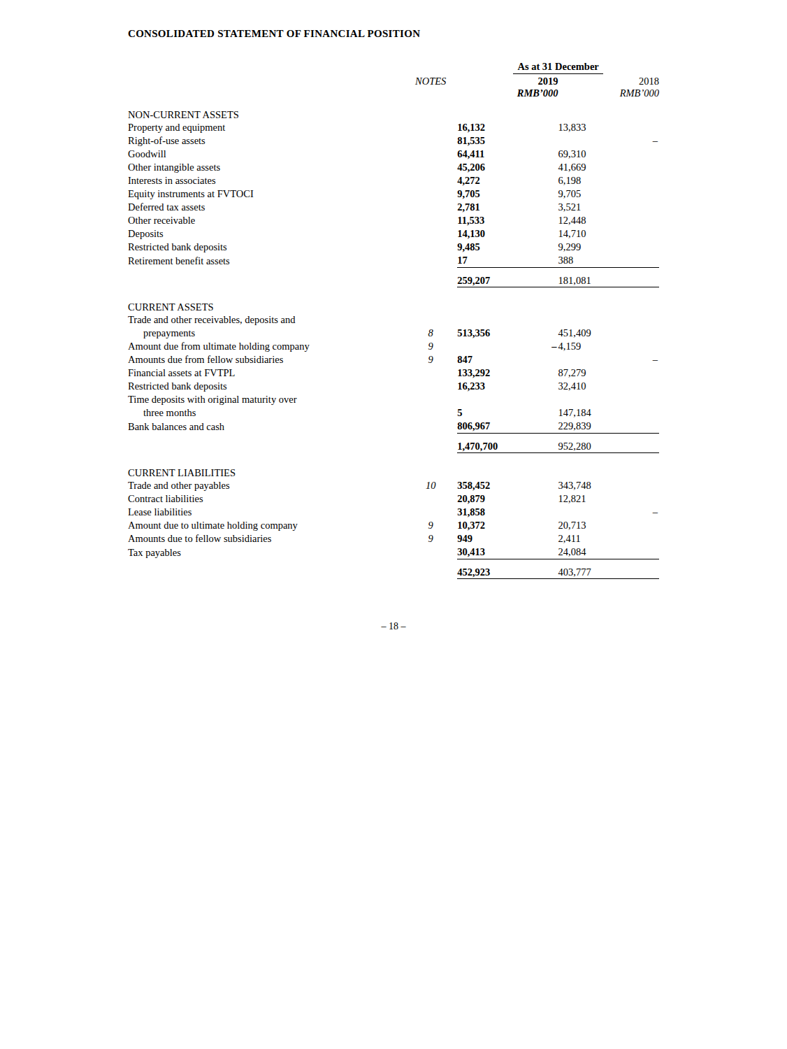CONSOLIDATED STATEMENT OF FINANCIAL POSITION
| | | As at 31 December |
| | NOTES | 2019 | 2018 |
| | | RMB’000 | RMB’000 |
| NON-CURRENT ASSETS | | | |
| Property and equipment | | 16,132 | 13,833 |
| Right-of-use assets | | 81,535 | – |
| Goodwill | | 64,411 | 69,310 |
| Other intangible assets | | 45,206 | 41,669 |
| Interests in associates | | 4,272 | 6,198 |
| Equity instruments at FVTOCI | | 9,705 | 9,705 |
| Deferred tax assets | | 2,781 | 3,521 |
| Other receivable | | 11,533 | 12,448 |
| Deposits | | 14,130 | 14,710 |
| Restricted bank deposits | | 9,485 | 9,299 |
| Retirement benefit assets | | 17 | 388 |
| | | 259,207 | 181,081 |
| CURRENT ASSETS | | | |
| Trade and other receivables, deposits and | | | |
| prepayments | 8 | 513,356 | 451,409 |
| Amount due from ultimate holding company | 9 | – | 4,159 |
| Amounts due from fellow subsidiaries | 9 | 847 | – |
| Financial assets at FVTPL | | 133,292 | 87,279 |
| Restricted bank deposits | | 16,233 | 32,410 |
| Time deposits with original maturity over | | | |
| three months | | 5 | 147,184 |
| Bank balances and cash | | 806,967 | 229,839 |
| | | 1,470,700 | 952,280 |
| CURRENT LIABILITIES | | | |
| Trade and other payables | 10 | 358,452 | 343,748 |
| Contract liabilities | | 20,879 | 12,821 |
| Lease liabilities | | 31,858 | – |
| Amount due to ultimate holding company | 9 | 10,372 | 20,713 |
| Amounts due to fellow subsidiaries | 9 | 949 | 2,411 |
| Tax payables | | 30,413 | 24,084 |
| | | 452,923 | 403,777 |
– 18 –